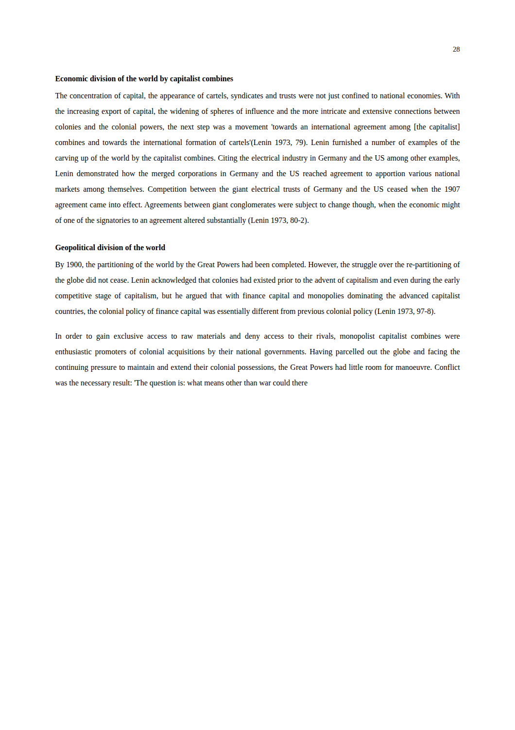28
Economic division of the world by capitalist combines
The concentration of capital, the appearance of cartels, syndicates and trusts were not just confined to national economies. With the increasing export of capital, the widening of spheres of influence and the more intricate and extensive connections between colonies and the colonial powers, the next step was a movement 'towards an international agreement among [the capitalist] combines and towards the international formation of cartels'(Lenin 1973, 79). Lenin furnished a number of examples of the carving up of the world by the capitalist combines. Citing the electrical industry in Germany and the US among other examples, Lenin demonstrated how the merged corporations in Germany and the US reached agreement to apportion various national markets among themselves. Competition between the giant electrical trusts of Germany and the US ceased when the 1907 agreement came into effect. Agreements between giant conglomerates were subject to change though, when the economic might of one of the signatories to an agreement altered substantially (Lenin 1973, 80-2).
Geopolitical division of the world
By 1900, the partitioning of the world by the Great Powers had been completed. However, the struggle over the re-partitioning of the globe did not cease. Lenin acknowledged that colonies had existed prior to the advent of capitalism and even during the early competitive stage of capitalism, but he argued that with finance capital and monopolies dominating the advanced capitalist countries, the colonial policy of finance capital was essentially different from previous colonial policy (Lenin 1973, 97-8).
In order to gain exclusive access to raw materials and deny access to their rivals, monopolist capitalist combines were enthusiastic promoters of colonial acquisitions by their national governments. Having parcelled out the globe and facing the continuing pressure to maintain and extend their colonial possessions, the Great Powers had little room for manoeuvre. Conflict was the necessary result: 'The question is: what means other than war could there